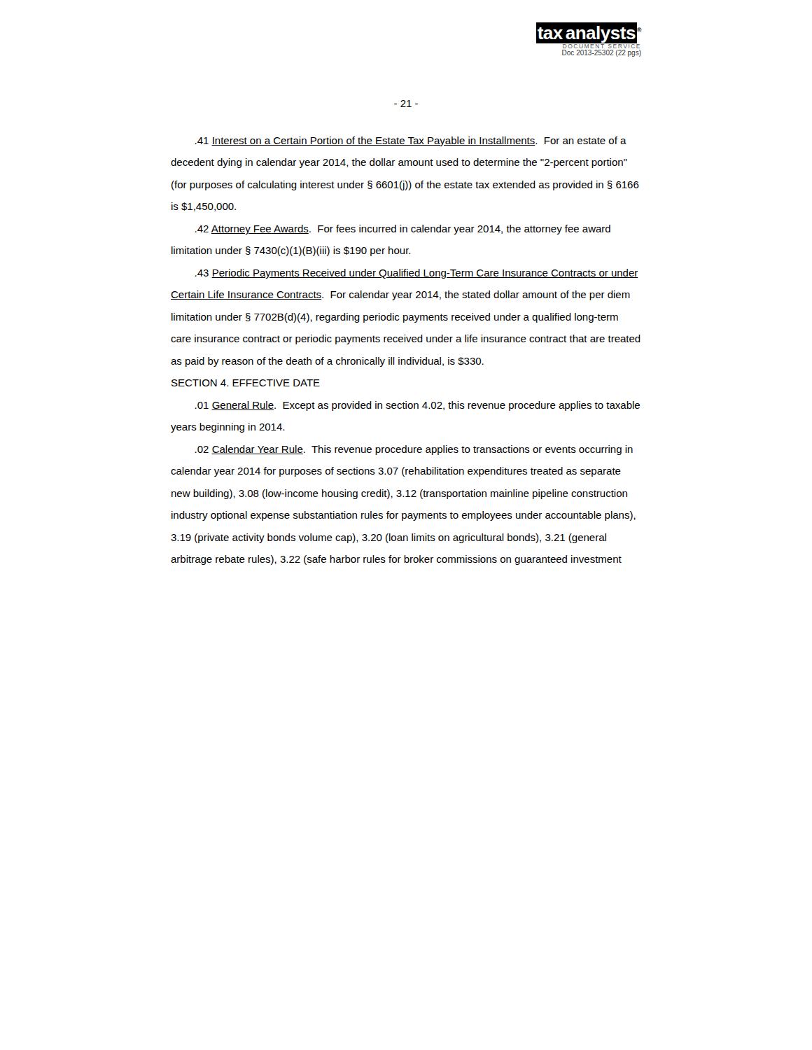tax analysts®
DOCUMENT SERVICE
Doc 2013-25302 (22 pgs)
- 21 -
.41 Interest on a Certain Portion of the Estate Tax Payable in Installments. For an estate of a decedent dying in calendar year 2014, the dollar amount used to determine the "2-percent portion" (for purposes of calculating interest under § 6601(j)) of the estate tax extended as provided in § 6166 is $1,450,000.
.42 Attorney Fee Awards. For fees incurred in calendar year 2014, the attorney fee award limitation under § 7430(c)(1)(B)(iii) is $190 per hour.
.43 Periodic Payments Received under Qualified Long-Term Care Insurance Contracts or under Certain Life Insurance Contracts. For calendar year 2014, the stated dollar amount of the per diem limitation under § 7702B(d)(4), regarding periodic payments received under a qualified long-term care insurance contract or periodic payments received under a life insurance contract that are treated as paid by reason of the death of a chronically ill individual, is $330.
SECTION 4. EFFECTIVE DATE
.01 General Rule. Except as provided in section 4.02, this revenue procedure applies to taxable years beginning in 2014.
.02 Calendar Year Rule. This revenue procedure applies to transactions or events occurring in calendar year 2014 for purposes of sections 3.07 (rehabilitation expenditures treated as separate new building), 3.08 (low-income housing credit), 3.12 (transportation mainline pipeline construction industry optional expense substantiation rules for payments to employees under accountable plans), 3.19 (private activity bonds volume cap), 3.20 (loan limits on agricultural bonds), 3.21 (general arbitrage rebate rules), 3.22 (safe harbor rules for broker commissions on guaranteed investment